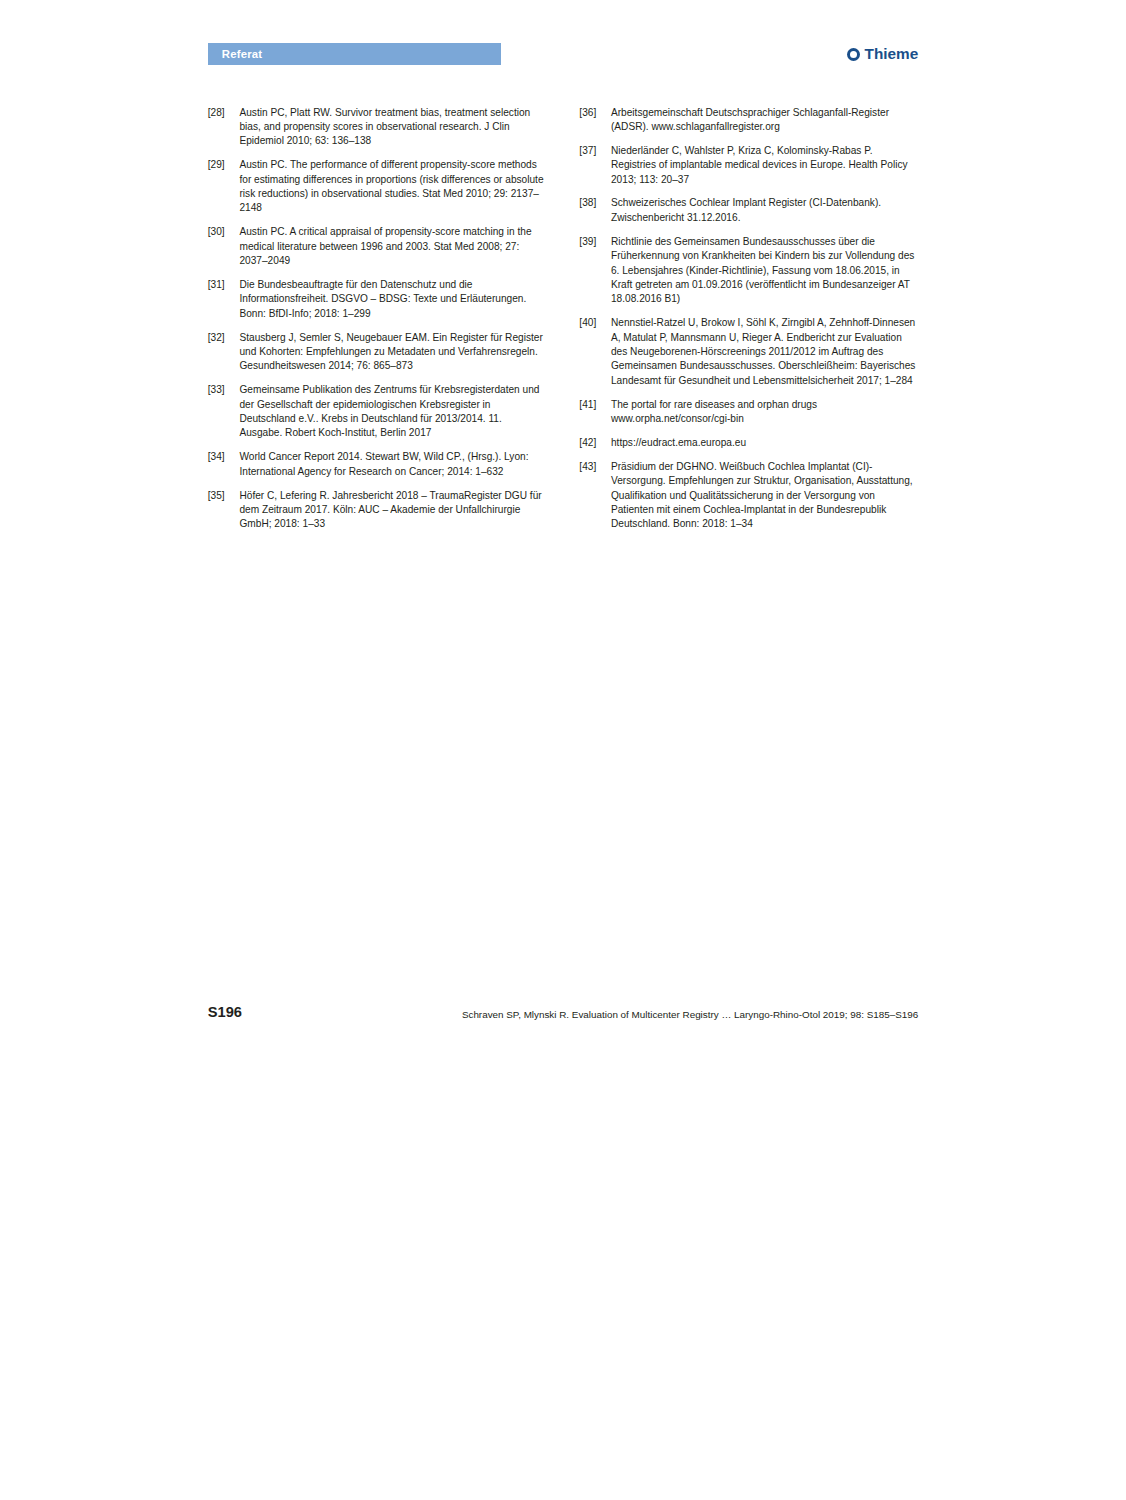Referat
Thieme
[28]
Austin PC, Platt RW. Survivor treatment bias, treatment selection bias, and propensity scores in observational research. J Clin Epidemiol 2010; 63: 136–138
[29]
Austin PC. The performance of different propensity-score methods for estimating differences in proportions (risk differences or absolute risk reductions) in observational studies. Stat Med 2010; 29: 2137–2148
[30]
Austin PC. A critical appraisal of propensity-score matching in the medical literature between 1996 and 2003. Stat Med 2008; 27: 2037–2049
[31]
Die Bundesbeauftragte für den Datenschutz und die Informationsfreiheit. DSGVO – BDSG: Texte und Erläuterungen. Bonn: BfDI-Info; 2018: 1–299
[32]
Stausberg J, Semler S, Neugebauer EAM. Ein Register für Register und Kohorten: Empfehlungen zu Metadaten und Verfahrensregeln. Gesundheitswesen 2014; 76: 865–873
[33]
Gemeinsame Publikation des Zentrums für Krebsregisterdaten und der Gesellschaft der epidemiologischen Krebsregister in Deutschland e.V.. Krebs in Deutschland für 2013/2014. 11. Ausgabe. Robert Koch-Institut, Berlin 2017
[34]
World Cancer Report 2014. Stewart BW, Wild CP., (Hrsg.). Lyon: International Agency for Research on Cancer; 2014: 1–632
[35]
Höfer C, Lefering R. Jahresbericht 2018 – TraumaRegister DGU für dem Zeitraum 2017. Köln: AUC – Akademie der Unfallchirurgie GmbH; 2018: 1–33
[36]
Arbeitsgemeinschaft Deutschsprachiger Schlaganfall-Register (ADSR). www.schlaganfallregister.org
[37]
Niederländer C, Wahlster P, Kriza C, Kolominsky-Rabas P. Registries of implantable medical devices in Europe. Health Policy 2013; 113: 20–37
[38]
Schweizerisches Cochlear Implant Register (CI-Datenbank). Zwischenbericht 31.12.2016.
[39]
Richtlinie des Gemeinsamen Bundesausschusses über die Früherkennung von Krankheiten bei Kindern bis zur Vollendung des 6. Lebensjahres (Kinder-Richtlinie), Fassung vom 18.06.2015, in Kraft getreten am 01.09.2016 (veröffentlicht im Bundesanzeiger AT 18.08.2016 B1)
[40]
Nennstiel-Ratzel U, Brokow I, Söhl K, Zirngibl A, Zehnhoff-Dinnesen A, Matulat P, Mannsmann U, Rieger A. Endbericht zur Evaluation des Neugeborenen-Hörscreenings 2011/2012 im Auftrag des Gemeinsamen Bundesausschusses. Oberschleißheim: Bayerisches Landesamt für Gesundheit und Lebensmittelsicherheit 2017; 1–284
[41]
The portal for rare diseases and orphan drugs www.orpha.net/consor/cgi-bin
[42]
https://eudract.ema.europa.eu
[43]
Präsidium der DGHNO. Weißbuch Cochlea Implantat (CI)-Versorgung. Empfehlungen zur Struktur, Organisation, Ausstattung, Qualifikation und Qualitätssicherung in der Versorgung von Patienten mit einem Cochlea-Implantat in der Bundesrepublik Deutschland. Bonn: 2018: 1–34
S196
Schraven SP, Mlynski R. Evaluation of Multicenter Registry … Laryngo-Rhino-Otol 2019; 98: S185–S196